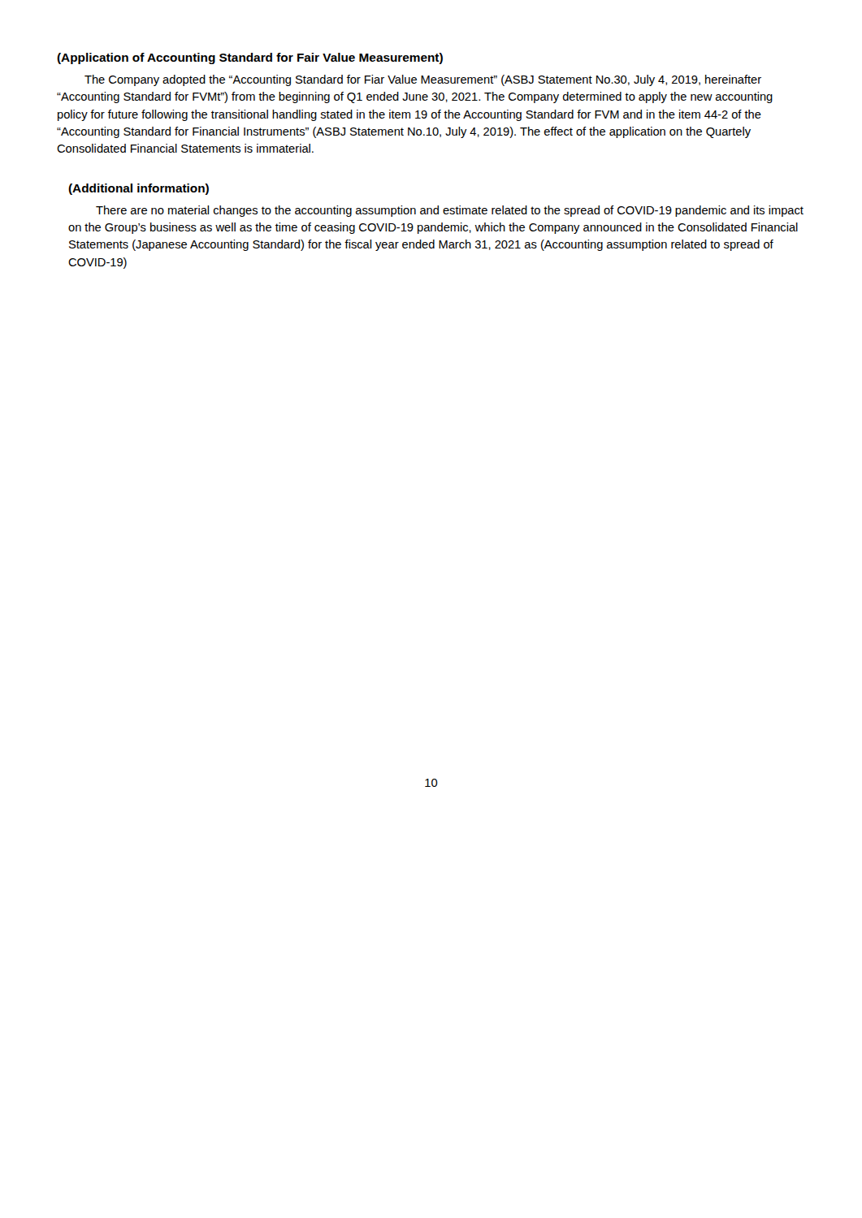(Application of Accounting Standard for Fair Value Measurement)
The Company adopted the “Accounting Standard for Fiar Value Measurement” (ASBJ Statement No.30, July 4, 2019, hereinafter “Accounting Standard for FVMt”) from the beginning of Q1 ended June 30, 2021. The Company determined to apply the new accounting policy for future following the transitional handling stated in the item 19 of the Accounting Standard for FVM and in the item 44-2 of the “Accounting Standard for Financial Instruments” (ASBJ Statement No.10, July 4, 2019). The effect of the application on the Quartely Consolidated Financial Statements is immaterial.
(Additional information)
There are no material changes to the accounting assumption and estimate related to the spread of COVID-19 pandemic and its impact on the Group’s business as well as the time of ceasing COVID-19 pandemic, which the Company announced in the Consolidated Financial Statements (Japanese Accounting Standard) for the fiscal year ended March 31, 2021 as (Accounting assumption related to spread of COVID-19)
10